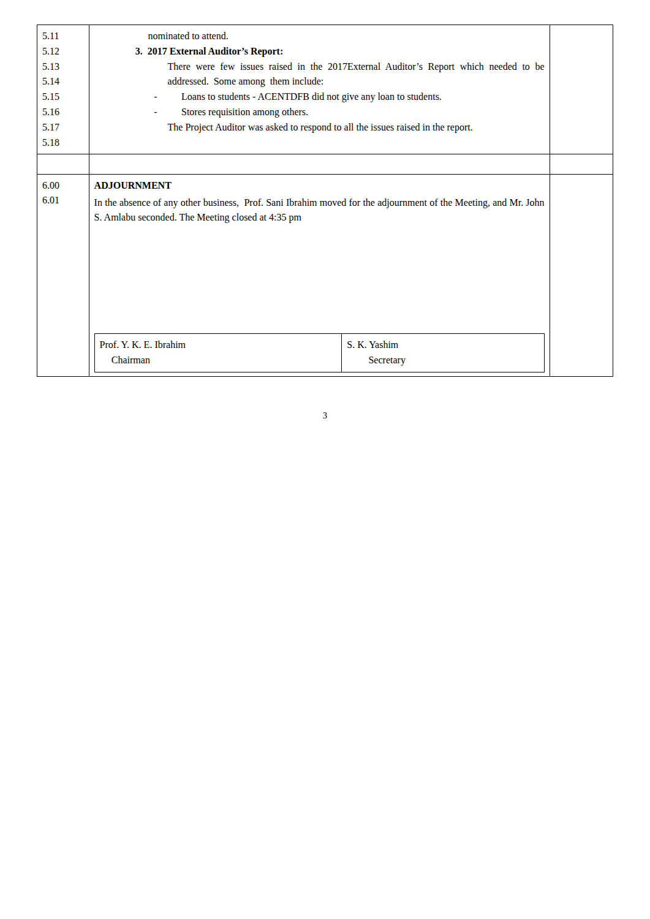| 5.11 5.12 5.13 5.14 5.15 5.16 5.17 5.18 | nominated to attend. 3. 2017 External Auditor’s Report: There were few issues raised in the 2017External Auditor’s Report which needed to be addressed. Some among them include: Loans to students - ACENTDFB did not give any loan to students. Stores requisition among others. The Project Auditor was asked to respond to all the issues raised in the report. | |
| 6.00 6.01 | ADJOURNMENT In the absence of any other business, Prof. Sani Ibrahim moved for the adjournment of the Meeting, and Mr. John S. Amlabu seconded. The Meeting closed at 4:35 pm / Prof. Y. K. E. Ibrahim Chairman / S. K. Yashim Secretary / | |
3